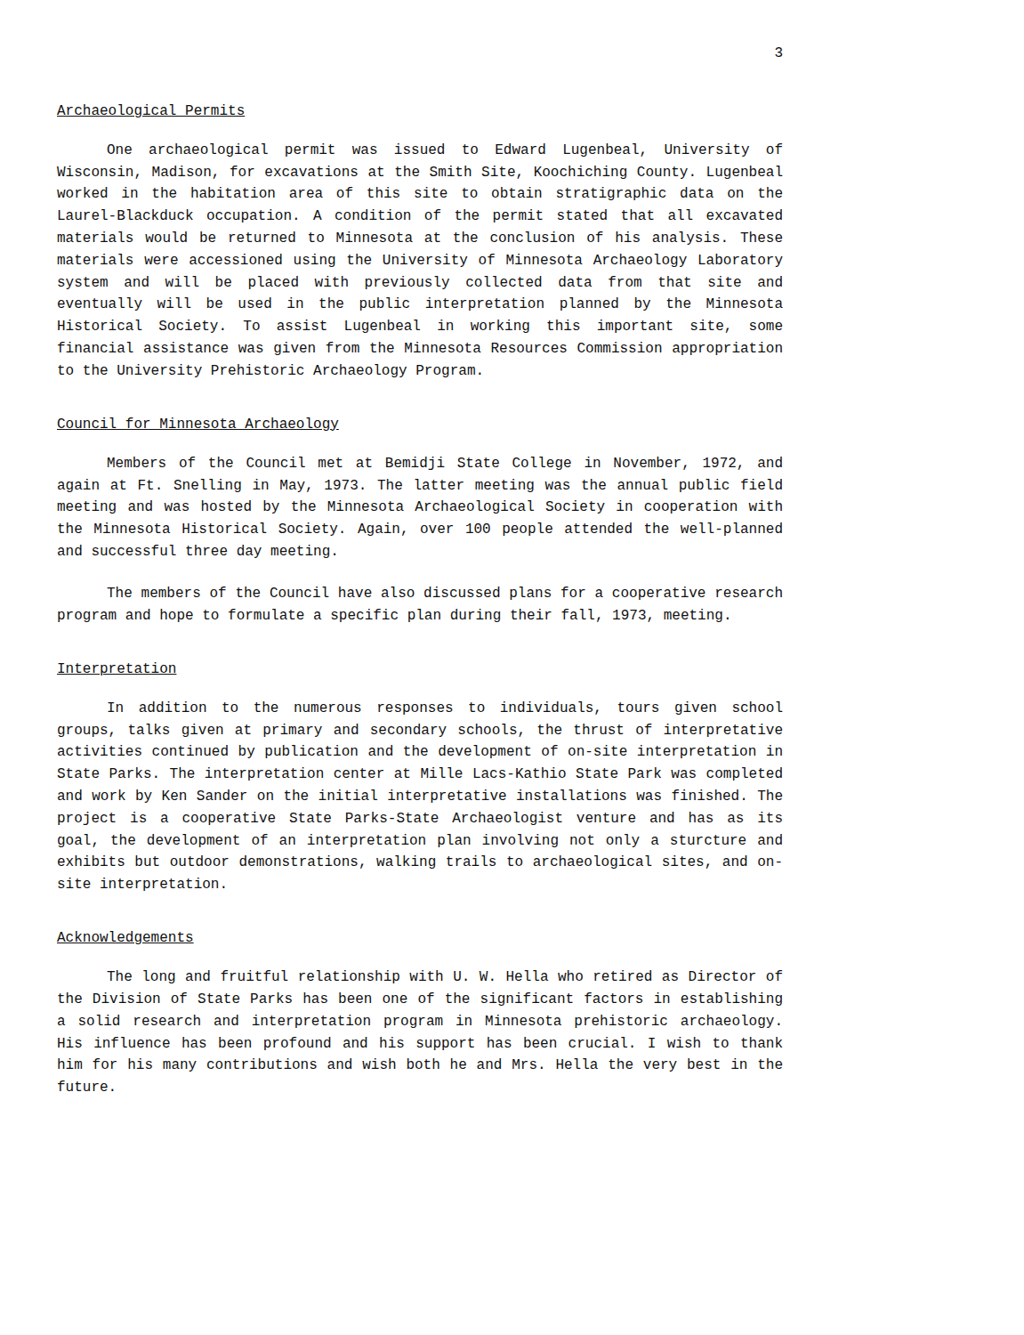3
Archaeological Permits
One archaeological permit was issued to Edward Lugenbeal, University of Wisconsin, Madison, for excavations at the Smith Site, Koochiching County. Lugenbeal worked in the habitation area of this site to obtain stratigraphic data on the Laurel-Blackduck occupation. A condition of the permit stated that all excavated materials would be returned to Minnesota at the conclusion of his analysis. These materials were accessioned using the University of Minnesota Archaeology Laboratory system and will be placed with previously collected data from that site and eventually will be used in the public interpretation planned by the Minnesota Historical Society. To assist Lugenbeal in working this important site, some financial assistance was given from the Minnesota Resources Commission appropriation to the University Prehistoric Archaeology Program.
Council for Minnesota Archaeology
Members of the Council met at Bemidji State College in November, 1972, and again at Ft. Snelling in May, 1973. The latter meeting was the annual public field meeting and was hosted by the Minnesota Archaeological Society in cooperation with the Minnesota Historical Society. Again, over 100 people attended the well-planned and successful three day meeting.
The members of the Council have also discussed plans for a cooperative research program and hope to formulate a specific plan during their fall, 1973, meeting.
Interpretation
In addition to the numerous responses to individuals, tours given school groups, talks given at primary and secondary schools, the thrust of interpretative activities continued by publication and the development of on-site interpretation in State Parks. The interpretation center at Mille Lacs-Kathio State Park was completed and work by Ken Sander on the initial interpretative installations was finished. The project is a cooperative State Parks-State Archaeologist venture and has as its goal, the development of an interpretation plan involving not only a sturcture and exhibits but outdoor demonstrations, walking trails to archaeological sites, and on-site interpretation.
Acknowledgements
The long and fruitful relationship with U. W. Hella who retired as Director of the Division of State Parks has been one of the significant factors in establishing a solid research and interpretation program in Minnesota prehistoric archaeology. His influence has been profound and his support has been crucial. I wish to thank him for his many contributions and wish both he and Mrs. Hella the very best in the future.